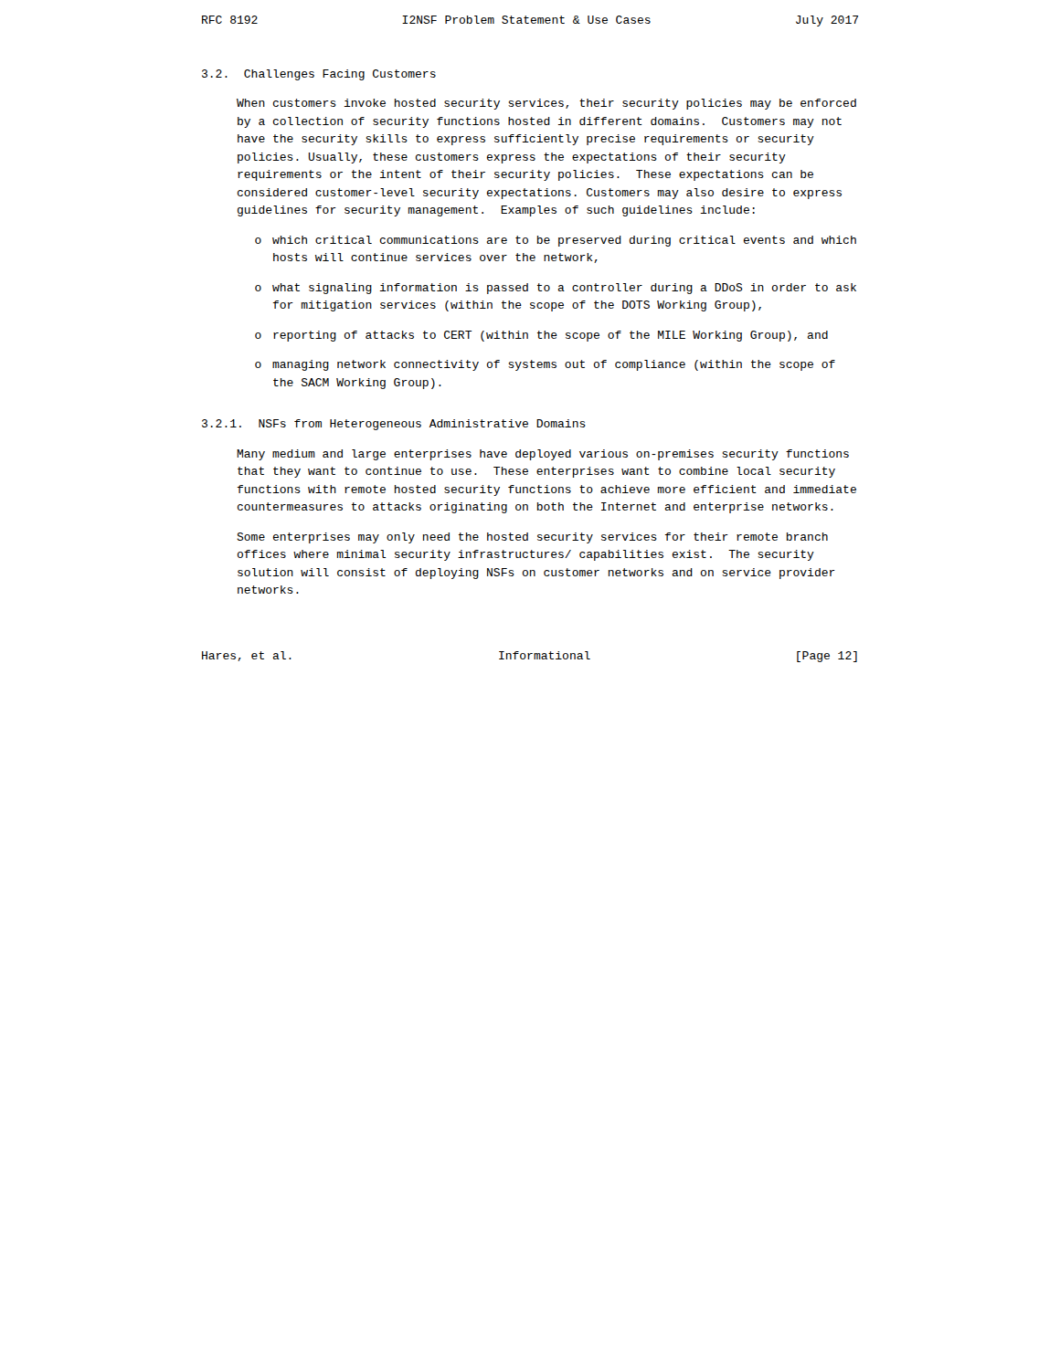RFC 8192 I2NSF Problem Statement & Use Cases July 2017
3.2. Challenges Facing Customers
When customers invoke hosted security services, their security policies may be enforced by a collection of security functions hosted in different domains. Customers may not have the security skills to express sufficiently precise requirements or security policies. Usually, these customers express the expectations of their security requirements or the intent of their security policies. These expectations can be considered customer-level security expectations. Customers may also desire to express guidelines for security management. Examples of such guidelines include:
which critical communications are to be preserved during critical events and which hosts will continue services over the network,
what signaling information is passed to a controller during a DDoS in order to ask for mitigation services (within the scope of the DOTS Working Group),
reporting of attacks to CERT (within the scope of the MILE Working Group), and
managing network connectivity of systems out of compliance (within the scope of the SACM Working Group).
3.2.1. NSFs from Heterogeneous Administrative Domains
Many medium and large enterprises have deployed various on-premises security functions that they want to continue to use. These enterprises want to combine local security functions with remote hosted security functions to achieve more efficient and immediate countermeasures to attacks originating on both the Internet and enterprise networks.
Some enterprises may only need the hosted security services for their remote branch offices where minimal security infrastructures/ capabilities exist. The security solution will consist of deploying NSFs on customer networks and on service provider networks.
Hares, et al. Informational [Page 12]